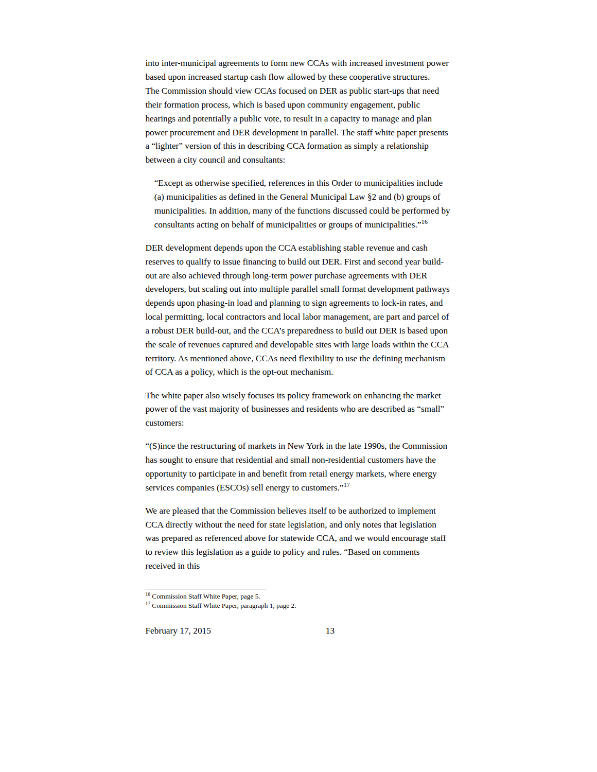into inter-municipal agreements to form new CCAs with increased investment power based upon increased startup cash flow allowed by these cooperative structures.
The Commission should view CCAs focused on DER as public start-ups that need their formation process, which is based upon community engagement, public hearings and potentially a public vote, to result in a capacity to manage and plan power procurement and DER development in parallel. The staff white paper presents a “lighter” version of this in describing CCA formation as simply a relationship between a city council and consultants:
“Except as otherwise specified, references in this Order to municipalities include (a) municipalities as defined in the General Municipal Law §2 and (b) groups of municipalities. In addition, many of the functions discussed could be performed by consultants acting on behalf of municipalities or groups of municipalities.”16
DER development depends upon the CCA establishing stable revenue and cash reserves to qualify to issue financing to build out DER. First and second year build-out are also achieved through long-term power purchase agreements with DER developers, but scaling out into multiple parallel small format development pathways depends upon phasing-in load and planning to sign agreements to lock-in rates, and local permitting, local contractors and local labor management, are part and parcel of a robust DER build-out, and the CCA’s preparedness to build out DER is based upon the scale of revenues captured and developable sites with large loads within the CCA territory. As mentioned above, CCAs need flexibility to use the defining mechanism of CCA as a policy, which is the opt-out mechanism.
The white paper also wisely focuses its policy framework on enhancing the market power of the vast majority of businesses and residents who are described as “small” customers:
“(S)ince the restructuring of markets in New York in the late 1990s, the Commission has sought to ensure that residential and small non-residential customers have the opportunity to participate in and benefit from retail energy markets, where energy services companies (ESCOs) sell energy to customers.”17
We are pleased that the Commission believes itself to be authorized to implement CCA directly without the need for state legislation, and only notes that legislation was prepared as referenced above for statewide CCA, and we would encourage staff to review this legislation as a guide to policy and rules. “Based on comments received in this
16 Commission Staff White Paper, page 5.
17 Commission Staff White Paper, paragraph 1, page 2.
February 17, 2015 13